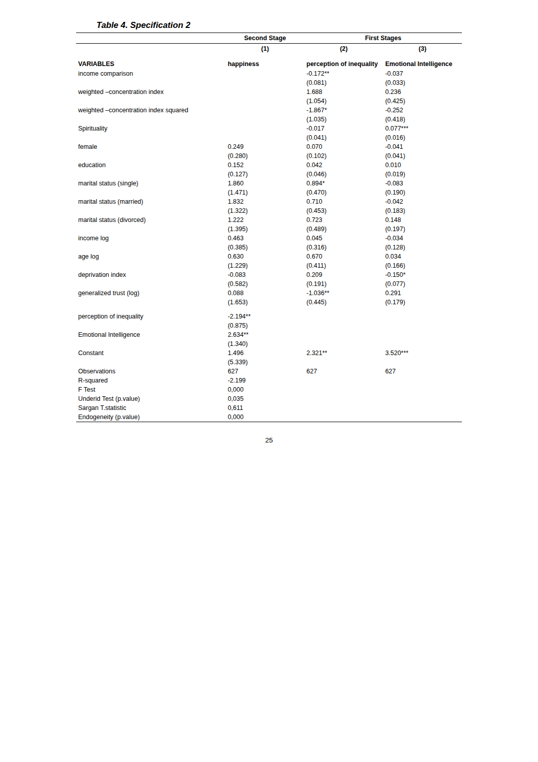Table 4. Specification 2
| | Second Stage | First Stages |
| --- | --- | --- |
| | (1) | (2) | (3) |
| VARIABLES | happiness | perception of inequality | Emotional Intelligence |
| income comparison | | -0.172** | -0.037 |
| | | (0.081) | (0.033) |
| weighted –concentration index | | 1.688 | 0.236 |
| | | (1.054) | (0.425) |
| weighted –concentration index squared | | -1.867* | -0.252 |
| | | (1.035) | (0.418) |
| Spirituality | | -0.017 | 0.077*** |
| | | (0.041) | (0.016) |
| female | 0.249 | 0.070 | -0.041 |
| | (0.280) | (0.102) | (0.041) |
| education | 0.152 | 0.042 | 0.010 |
| | (0.127) | (0.046) | (0.019) |
| marital status (single) | 1.860 | 0.894* | -0.083 |
| | (1.471) | (0.470) | (0.190) |
| marital status (married) | 1.832 | 0.710 | -0.042 |
| | (1.322) | (0.453) | (0.183) |
| marital status (divorced) | 1.222 | 0.723 | 0.148 |
| | (1.395) | (0.489) | (0.197) |
| income log | 0.463 | 0.045 | -0.034 |
| | (0.385) | (0.316) | (0.128) |
| age log | 0.630 | 0.670 | 0.034 |
| | (1.229) | (0.411) | (0.166) |
| deprivation index | -0.083 | 0.209 | -0.150* |
| | (0.582) | (0.191) | (0.077) |
| generalized trust (log) | 0.088 | -1.036** | 0.291 |
| | (1.653) | (0.445) | (0.179) |
| perception of inequality | -2.194** | | |
| | (0.875) | | |
| Emotional Intelligence | 2.634** | | |
| | (1.340) | | |
| Constant | 1.496 | 2.321** | 3.520*** |
| | (5.339) | | |
| Observations | 627 | 627 | 627 |
| R-squared | -2.199 | | |
| F Test | 0,000 | | |
| Underid Test (p.value) | 0,035 | | |
| Sargan T.statistic | 0,611 | | |
| Endogeneity (p.value) | 0,000 | | |
25